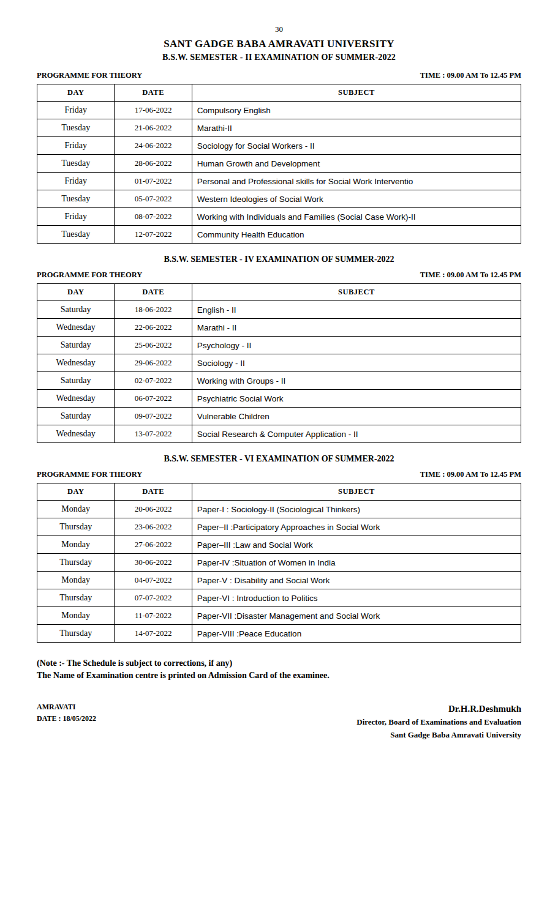30
SANT GADGE BABA AMRAVATI UNIVERSITY
B.S.W. SEMESTER - II EXAMINATION OF SUMMER-2022
PROGRAMME FOR THEORY TIME : 09.00 AM To 12.45 PM
| DAY | DATE | SUBJECT |
| --- | --- | --- |
| Friday | 17-06-2022 | Compulsory English |
| Tuesday | 21-06-2022 | Marathi-II |
| Friday | 24-06-2022 | Sociology for Social Workers - II |
| Tuesday | 28-06-2022 | Human Growth and Development |
| Friday | 01-07-2022 | Personal and Professional skills for Social Work Interventio |
| Tuesday | 05-07-2022 | Western Ideologies of Social Work |
| Friday | 08-07-2022 | Working with Individuals and Families (Social Case Work)-II |
| Tuesday | 12-07-2022 | Community Health Education |
B.S.W. SEMESTER - IV EXAMINATION OF SUMMER-2022
PROGRAMME FOR THEORY TIME : 09.00 AM To 12.45 PM
| DAY | DATE | SUBJECT |
| --- | --- | --- |
| Saturday | 18-06-2022 | English - II |
| Wednesday | 22-06-2022 | Marathi - II |
| Saturday | 25-06-2022 | Psychology - II |
| Wednesday | 29-06-2022 | Sociology - II |
| Saturday | 02-07-2022 | Working with Groups - II |
| Wednesday | 06-07-2022 | Psychiatric Social Work |
| Saturday | 09-07-2022 | Vulnerable Children |
| Wednesday | 13-07-2022 | Social Research & Computer Application - II |
B.S.W. SEMESTER - VI EXAMINATION OF SUMMER-2022
PROGRAMME FOR THEORY TIME : 09.00 AM To 12.45 PM
| DAY | DATE | SUBJECT |
| --- | --- | --- |
| Monday | 20-06-2022 | Paper-I : Sociology-II (Sociological Thinkers) |
| Thursday | 23-06-2022 | Paper–II :Participatory Approaches in Social Work |
| Monday | 27-06-2022 | Paper–III :Law and Social Work |
| Thursday | 30-06-2022 | Paper-IV :Situation of Women in India |
| Monday | 04-07-2022 | Paper-V : Disability and Social Work |
| Thursday | 07-07-2022 | Paper-VI : Introduction to Politics |
| Monday | 11-07-2022 | Paper-VII :Disaster Management and Social Work |
| Thursday | 14-07-2022 | Paper-VIII :Peace Education |
(Note :- The Schedule is subject to corrections, if any)
The Name of Examination centre is printed on Admission Card of the examinee.
AMRAVATI
DATE : 18/05/2022
Dr.H.R.Deshmukh
Director, Board of Examinations and Evaluation
Sant Gadge Baba Amravati University